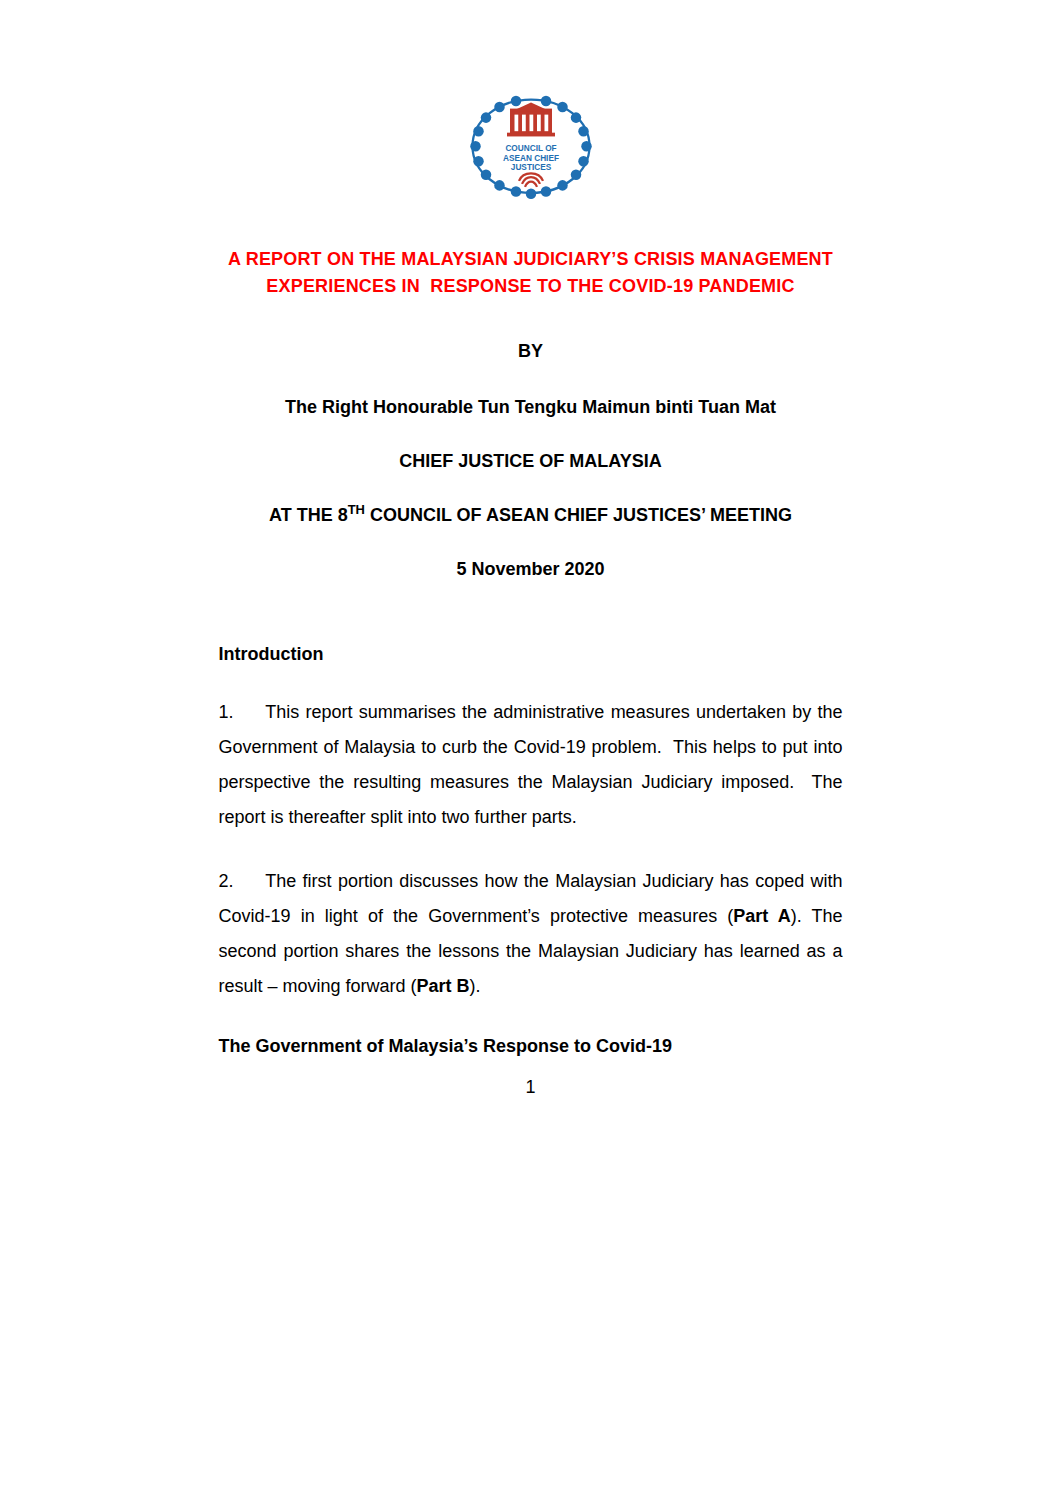A REPORT ON THE MALAYSIAN JUDICIARY’S CRISIS MANAGEMENT EXPERIENCES IN RESPONSE TO THE COVID-19 PANDEMIC
BY
The Right Honourable Tun Tengku Maimun binti Tuan Mat
CHIEF JUSTICE OF MALAYSIA
AT THE 8TH COUNCIL OF ASEAN CHIEF JUSTICES’ MEETING
5 November 2020
Introduction
1. This report summarises the administrative measures undertaken by the Government of Malaysia to curb the Covid-19 problem. This helps to put into perspective the resulting measures the Malaysian Judiciary imposed. The report is thereafter split into two further parts.
2. The first portion discusses how the Malaysian Judiciary has coped with Covid-19 in light of the Government’s protective measures (Part A). The second portion shares the lessons the Malaysian Judiciary has learned as a result – moving forward (Part B).
The Government of Malaysia’s Response to Covid-19
1